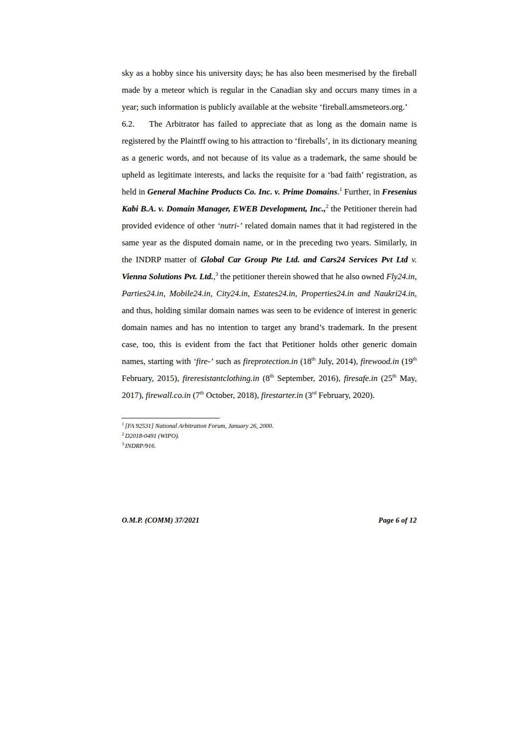sky as a hobby since his university days; he has also been mesmerised by the fireball made by a meteor which is regular in the Canadian sky and occurs many times in a year; such information is publicly available at the website ‘fireball.amsmeteors.org.’
6.2. The Arbitrator has failed to appreciate that as long as the domain name is registered by the Plaintff owing to his attraction to ‘fireballs’, in its dictionary meaning as a generic words, and not because of its value as a trademark, the same should be upheld as legitimate interests, and lacks the requisite for a ‘bad faith’ registration, as held in General Machine Products Co. Inc. v. Prime Domains.1 Further, in Fresenius Kabi B.A. v. Domain Manager, EWEB Development, Inc.,2 the Petitioner therein had provided evidence of other ‘nutri-’ related domain names that it had registered in the same year as the disputed domain name, or in the preceding two years. Similarly, in the INDRP matter of Global Car Group Pte Ltd. and Cars24 Services Pvt Ltd v. Vienna Solutions Pvt. Ltd.,3 the petitioner therein showed that he also owned Fly24.in, Parties24.in, Mobile24.in, City24.in, Estates24.in, Properties24.in and Naukri24.in, and thus, holding similar domain names was seen to be evidence of interest in generic domain names and has no intention to target any brand’s trademark. In the present case, too, this is evident from the fact that Petitioner holds other generic domain names, starting with ‘fire-’ such as fireprotection.in (18th July, 2014), firewood.in (19th February, 2015), fireresistantclothing.in (8th September, 2016), firesafe.in (25th May, 2017), firewall.co.in (7th October, 2018), firestarter.in (3rd February, 2020).
1[FA 92531] National Arbitration Forum, January 26, 2000.
2D2018-0491 (WIPO).
3INDRP/916.
O.M.P. (COMM) 37/2021
Page 6 of 12